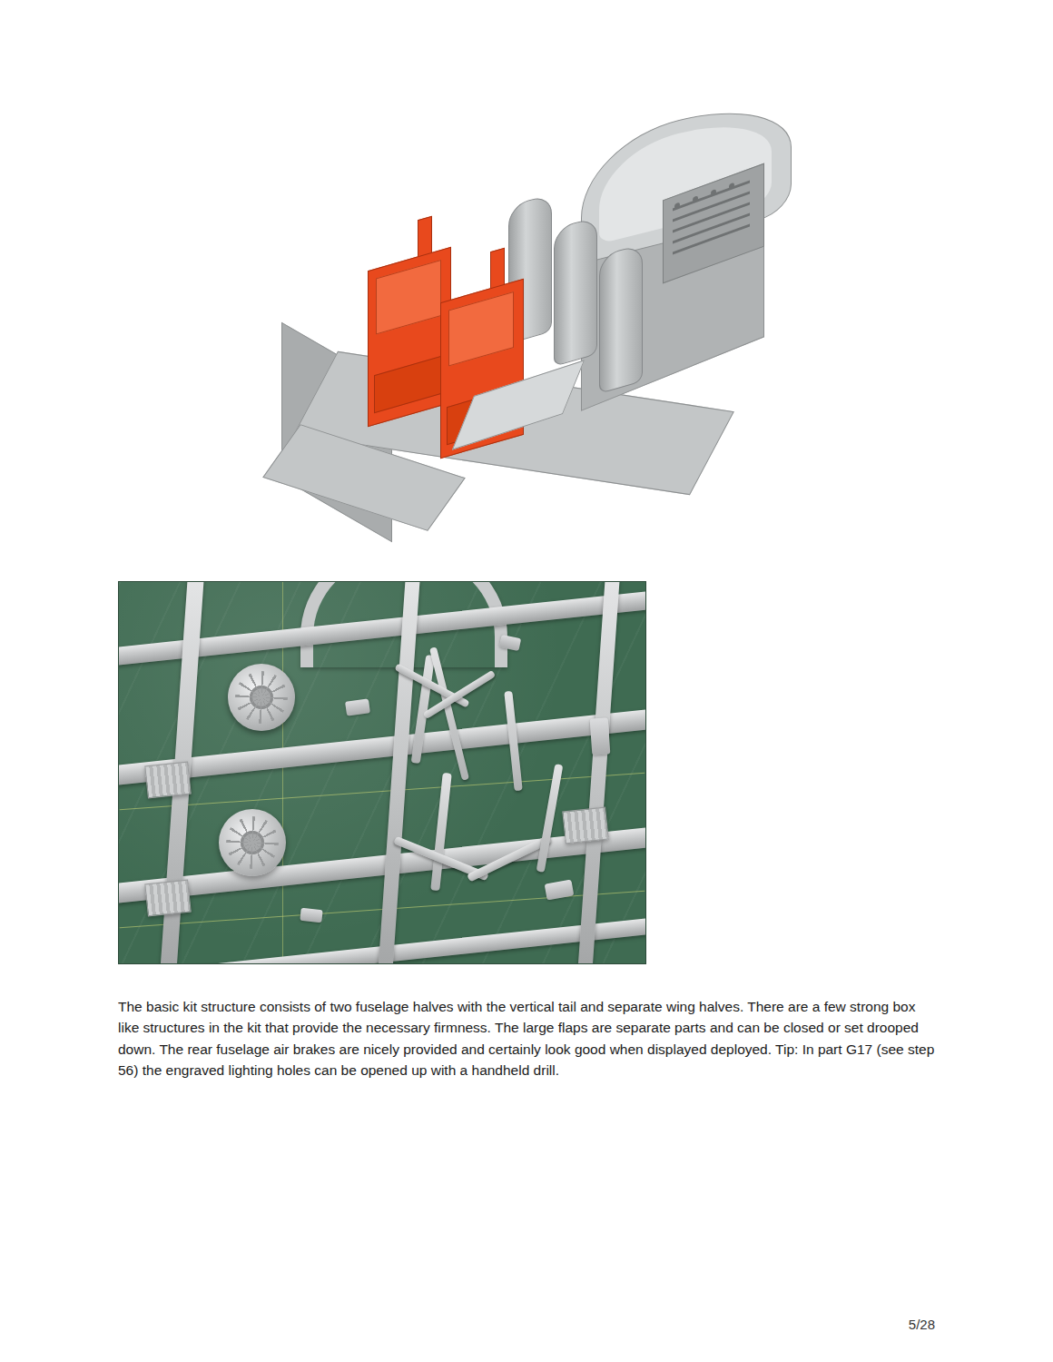The basic kit structure consists of two fuselage halves with the vertical tail and separate wing halves. There are a few strong box like structures in the kit that provide the necessary firmness. The large flaps are separate parts and can be closed or set drooped down. The rear fuselage air brakes are nicely provided and certainly look good when displayed deployed. Tip: In part G17 (see step 56) the engraved lighting holes can be opened up with a handheld drill.
5/28